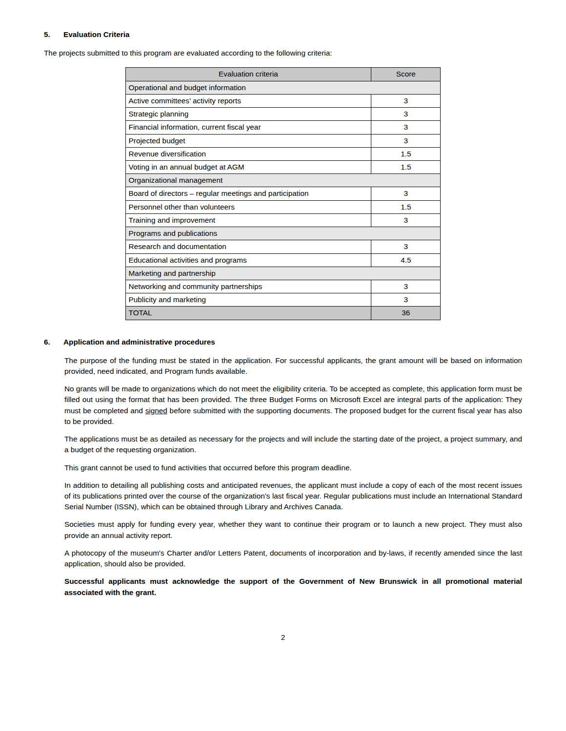5. Evaluation Criteria
The projects submitted to this program are evaluated according to the following criteria:
| Evaluation criteria | Score |
| --- | --- |
| Operational and budget information |
| Active committees’ activity reports | 3 |
| Strategic planning | 3 |
| Financial information, current fiscal year | 3 |
| Projected budget | 3 |
| Revenue diversification | 1.5 |
| Voting in an annual budget at AGM | 1.5 |
| Organizational management |
| Board of directors – regular meetings and participation | 3 |
| Personnel other than volunteers | 1.5 |
| Training and improvement | 3 |
| Programs and publications |
| Research and documentation | 3 |
| Educational activities and programs | 4.5 |
| Marketing and partnership |
| Networking and community partnerships | 3 |
| Publicity and marketing | 3 |
| TOTAL | 36 |
6. Application and administrative procedures
The purpose of the funding must be stated in the application. For successful applicants, the grant amount will be based on information provided, need indicated, and Program funds available.
No grants will be made to organizations which do not meet the eligibility criteria. To be accepted as complete, this application form must be filled out using the format that has been provided. The three Budget Forms on Microsoft Excel are integral parts of the application: They must be completed and signed before submitted with the supporting documents. The proposed budget for the current fiscal year has also to be provided.
The applications must be as detailed as necessary for the projects and will include the starting date of the project, a project summary, and a budget of the requesting organization.
This grant cannot be used to fund activities that occurred before this program deadline.
In addition to detailing all publishing costs and anticipated revenues, the applicant must include a copy of each of the most recent issues of its publications printed over the course of the organization’s last fiscal year. Regular publications must include an International Standard Serial Number (ISSN), which can be obtained through Library and Archives Canada.
Societies must apply for funding every year, whether they want to continue their program or to launch a new project. They must also provide an annual activity report.
A photocopy of the museum's Charter and/or Letters Patent, documents of incorporation and by-laws, if recently amended since the last application, should also be provided.
Successful applicants must acknowledge the support of the Government of New Brunswick in all promotional material associated with the grant.
2